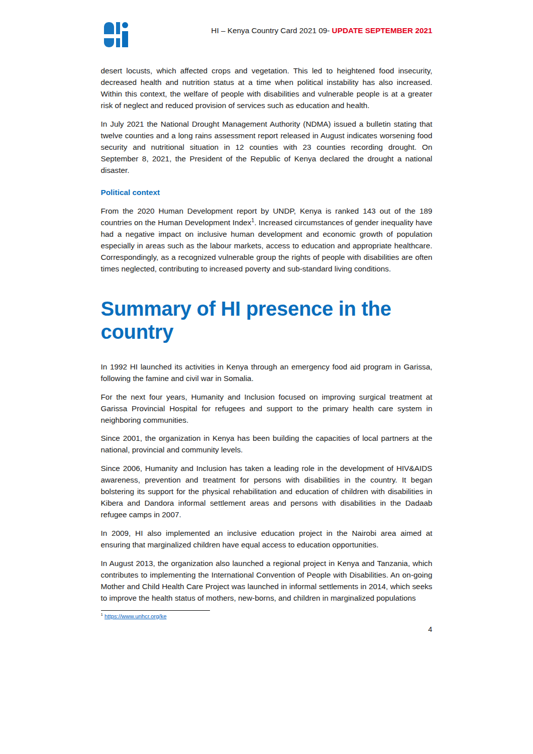HI – Kenya Country Card 2021 09- UPDATE SEPTEMBER 2021
desert locusts, which affected crops and vegetation. This led to heightened food insecurity, decreased health and nutrition status at a time when political instability has also increased. Within this context, the welfare of people with disabilities and vulnerable people is at a greater risk of neglect and reduced provision of services such as education and health.
In July 2021 the National Drought Management Authority (NDMA) issued a bulletin stating that twelve counties and a long rains assessment report released in August indicates worsening food security and nutritional situation in 12 counties with 23 counties recording drought. On September 8, 2021, the President of the Republic of Kenya declared the drought a national disaster.
Political context
From the 2020 Human Development report by UNDP, Kenya is ranked 143 out of the 189 countries on the Human Development Index1. Increased circumstances of gender inequality have had a negative impact on inclusive human development and economic growth of population especially in areas such as the labour markets, access to education and appropriate healthcare. Correspondingly, as a recognized vulnerable group the rights of people with disabilities are often times neglected, contributing to increased poverty and sub-standard living conditions.
Summary of HI presence in the country
In 1992 HI launched its activities in Kenya through an emergency food aid program in Garissa, following the famine and civil war in Somalia.
For the next four years, Humanity and Inclusion focused on improving surgical treatment at Garissa Provincial Hospital for refugees and support to the primary health care system in neighboring communities.
Since 2001, the organization in Kenya has been building the capacities of local partners at the national, provincial and community levels.
Since 2006, Humanity and Inclusion has taken a leading role in the development of HIV&AIDS awareness, prevention and treatment for persons with disabilities in the country. It began bolstering its support for the physical rehabilitation and education of children with disabilities in Kibera and Dandora informal settlement areas and persons with disabilities in the Dadaab refugee camps in 2007.
In 2009, HI also implemented an inclusive education project in the Nairobi area aimed at ensuring that marginalized children have equal access to education opportunities.
In August 2013, the organization also launched a regional project in Kenya and Tanzania, which contributes to implementing the International Convention of People with Disabilities. An on-going Mother and Child Health Care Project was launched in informal settlements in 2014, which seeks to improve the health status of mothers, new-borns, and children in marginalized populations
1 https://www.unhcr.org/ke
4